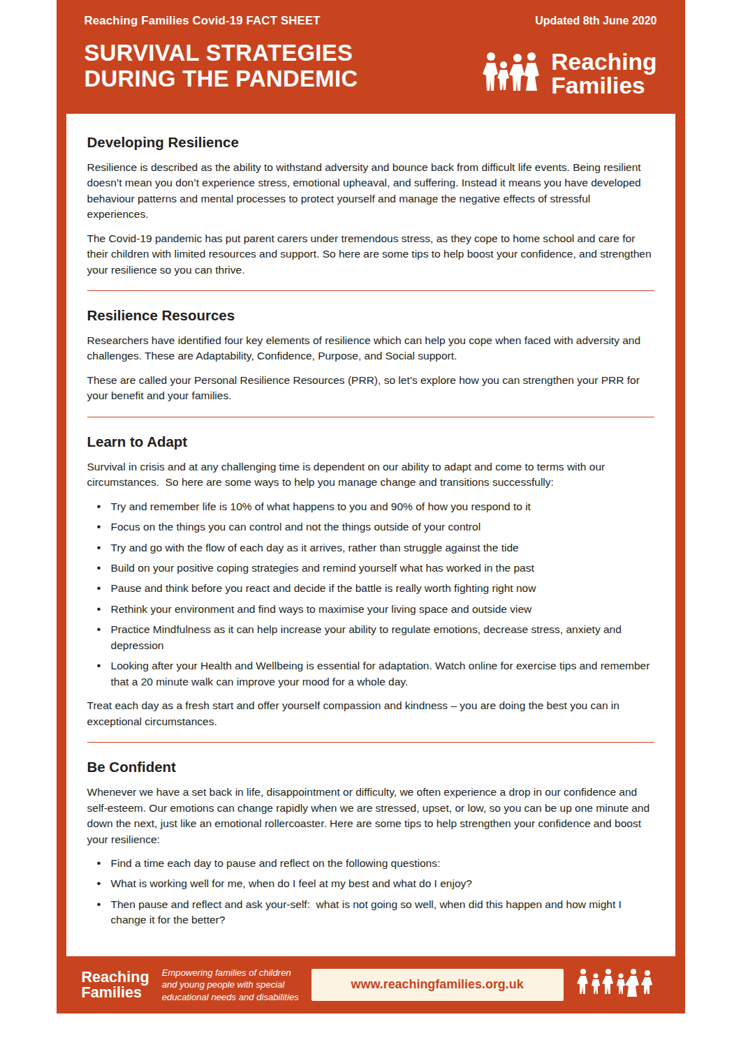Reaching Families Covid-19 FACT SHEET
Survival Strategies
During the Pandemic
Updated 8th June 2020
Reaching Families
Developing Resilience
Resilience is described as the ability to withstand adversity and bounce back from difficult life events. Being resilient doesn’t mean you don’t experience stress, emotional upheaval, and suffering. Instead it means you have developed behaviour patterns and mental processes to protect yourself and manage the negative effects of stressful experiences.
The Covid-19 pandemic has put parent carers under tremendous stress, as they cope to home school and care for their children with limited resources and support. So here are some tips to help boost your confidence, and strengthen your resilience so you can thrive.
Resilience Resources
Researchers have identified four key elements of resilience which can help you cope when faced with adversity and challenges. These are Adaptability, Confidence, Purpose, and Social support.
These are called your Personal Resilience Resources (PRR), so let’s explore how you can strengthen your PRR for your benefit and your families.
Learn to Adapt
Survival in crisis and at any challenging time is dependent on our ability to adapt and come to terms with our circumstances. So here are some ways to help you manage change and transitions successfully:
Try and remember life is 10% of what happens to you and 90% of how you respond to it
Focus on the things you can control and not the things outside of your control
Try and go with the flow of each day as it arrives, rather than struggle against the tide
Build on your positive coping strategies and remind yourself what has worked in the past
Pause and think before you react and decide if the battle is really worth fighting right now
Rethink your environment and find ways to maximise your living space and outside view
Practice Mindfulness as it can help increase your ability to regulate emotions, decrease stress, anxiety and depression
Looking after your Health and Wellbeing is essential for adaptation. Watch online for exercise tips and remember that a 20 minute walk can improve your mood for a whole day.
Treat each day as a fresh start and offer yourself compassion and kindness – you are doing the best you can in exceptional circumstances.
Be Confident
Whenever we have a set back in life, disappointment or difficulty, we often experience a drop in our confidence and self-esteem. Our emotions can change rapidly when we are stressed, upset, or low, so you can be up one minute and down the next, just like an emotional rollercoaster. Here are some tips to help strengthen your confidence and boost your resilience:
Find a time each day to pause and reflect on the following questions:
What is working well for me, when do I feel at my best and what do I enjoy?
Then pause and reflect and ask your-self: what is not going so well, when did this happen and how might I change it for the better?
Reaching Families
Empowering families of children
and young people with special
educational needs and disabilities
www.reachingfamilies.org.uk